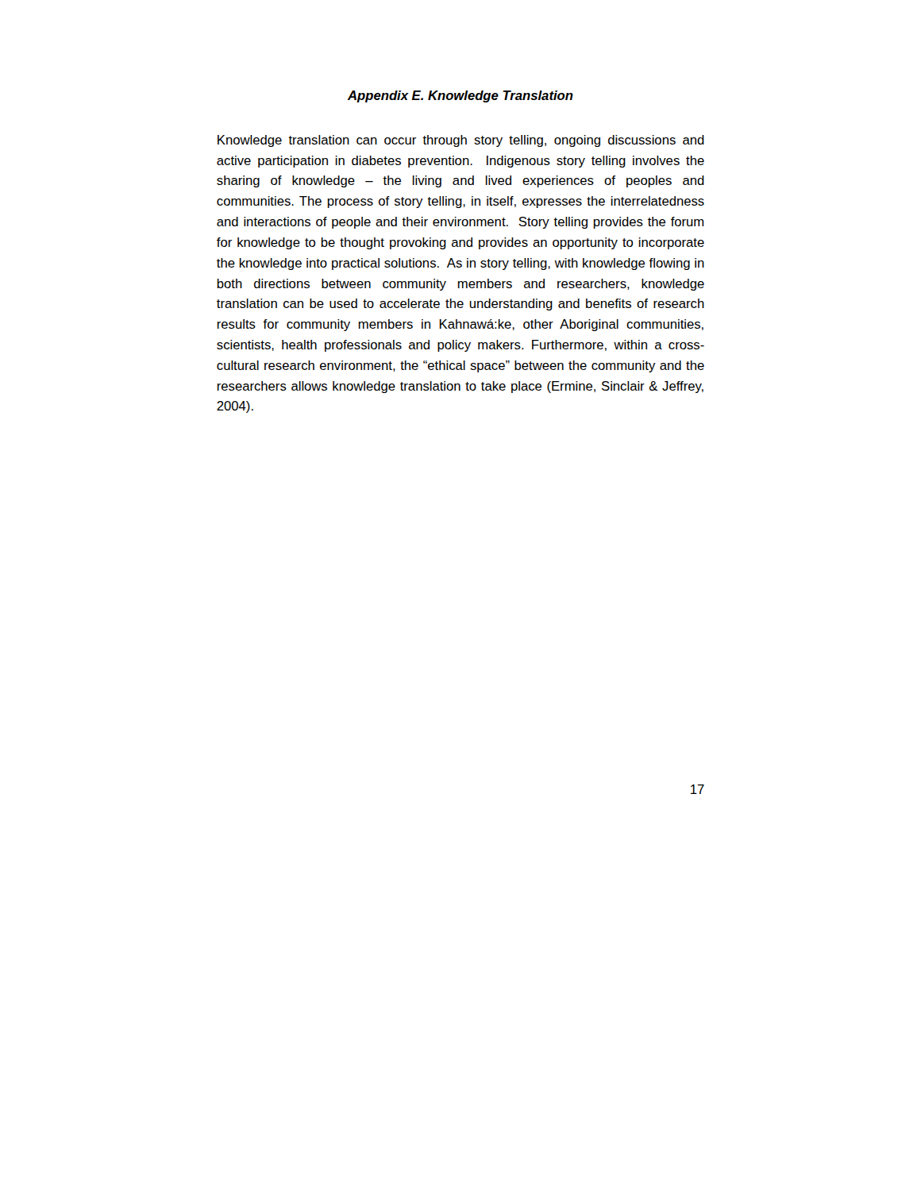Appendix E. Knowledge Translation
Knowledge translation can occur through story telling, ongoing discussions and active participation in diabetes prevention. Indigenous story telling involves the sharing of knowledge – the living and lived experiences of peoples and communities. The process of story telling, in itself, expresses the interrelatedness and interactions of people and their environment. Story telling provides the forum for knowledge to be thought provoking and provides an opportunity to incorporate the knowledge into practical solutions. As in story telling, with knowledge flowing in both directions between community members and researchers, knowledge translation can be used to accelerate the understanding and benefits of research results for community members in Kahnawá:ke, other Aboriginal communities, scientists, health professionals and policy makers. Furthermore, within a cross-cultural research environment, the “ethical space” between the community and the researchers allows knowledge translation to take place (Ermine, Sinclair & Jeffrey, 2004).
17